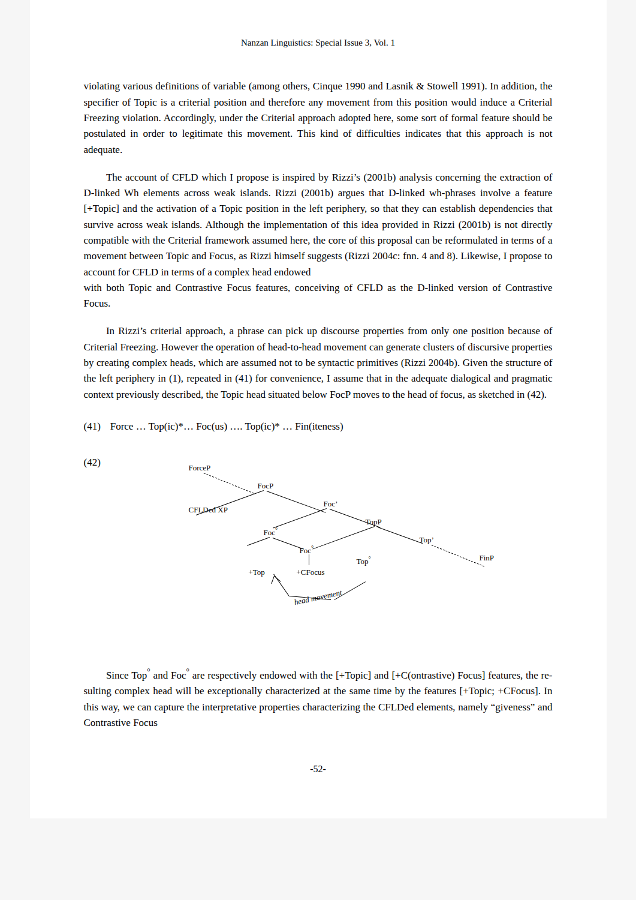Nanzan Linguistics: Special Issue 3, Vol. 1
violating various definitions of variable (among others, Cinque 1990 and Lasnik & Stowell 1991). In addition, the specifier of Topic is a criterial position and therefore any movement from this position would induce a Criterial Freezing violation. Accordingly, under the Criterial approach adopted here, some sort of formal feature should be postulated in order to legitimate this movement. This kind of difficulties indicates that this approach is not adequate.
The account of CFLD which I propose is inspired by Rizzi’s (2001b) analysis concerning the extraction of D-linked Wh elements across weak islands. Rizzi (2001b) argues that D-linked wh-phrases involve a feature [+Topic] and the activation of a Topic position in the left periphery, so that they can establish dependencies that survive across weak islands. Although the implementation of this idea provided in Rizzi (2001b) is not directly compatible with the Criterial framework assumed here, the core of this proposal can be reformulated in terms of a movement between Topic and Focus, as Rizzi himself suggests (Rizzi 2004c: fnn. 4 and 8). Likewise, I propose to account for CFLD in terms of a complex head endowed
with both Topic and Contrastive Focus features, conceiving of CFLD as the D-linked version of Contrastive Focus.
In Rizzi’s criterial approach, a phrase can pick up discourse properties from only one position because of Criterial Freezing. However the operation of head-to-head movement can generate clusters of discursive properties by creating complex heads, which are assumed not to be syntactic primitives (Rizzi 2004b). Given the structure of the left periphery in (1), repeated in (41) for convenience, I assume that in the adequate dialogical and pragmatic context previously described, the Topic head situated below FocP moves to the head of focus, as sketched in (42).
(41) Force … Top(ic)*… Foc(us) …. Top(ic)* … Fin(iteness)
(42) ForceP FocP CFLDed XP Foc’ Foc° TopP Top’ FinP Foc° +Top +CFocus Top° head movement
Since Top° and Foc° are respectively endowed with the [+Topic] and [+C(ontrastive) Focus] features, the resulting complex head will be exceptionally characterized at the same time by the features [+Topic; +CFocus]. In this way, we can capture the interpretative properties characterizing the CFLDed elements, namely “giveness” and Contrastive Focus
-52-